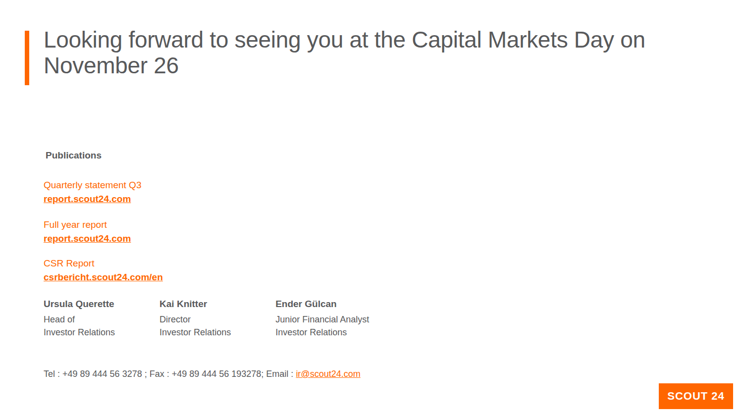Looking forward to seeing you at the Capital Markets Day on November 26
Publications
Quarterly statement Q3
report.scout24.com
Full year report
report.scout24.com
CSR Report
csrbericht.scout24.com/en
| Ursula Querette | Kai Knitter | Ender Gülcan |
| Head of Investor Relations | Director Investor Relations | Junior Financial Analyst Investor Relations |
Tel : +49 89 444 56 3278 ; Fax : +49 89 444 56 193278; Email : ir@scout24.com
16
SCOUT 24